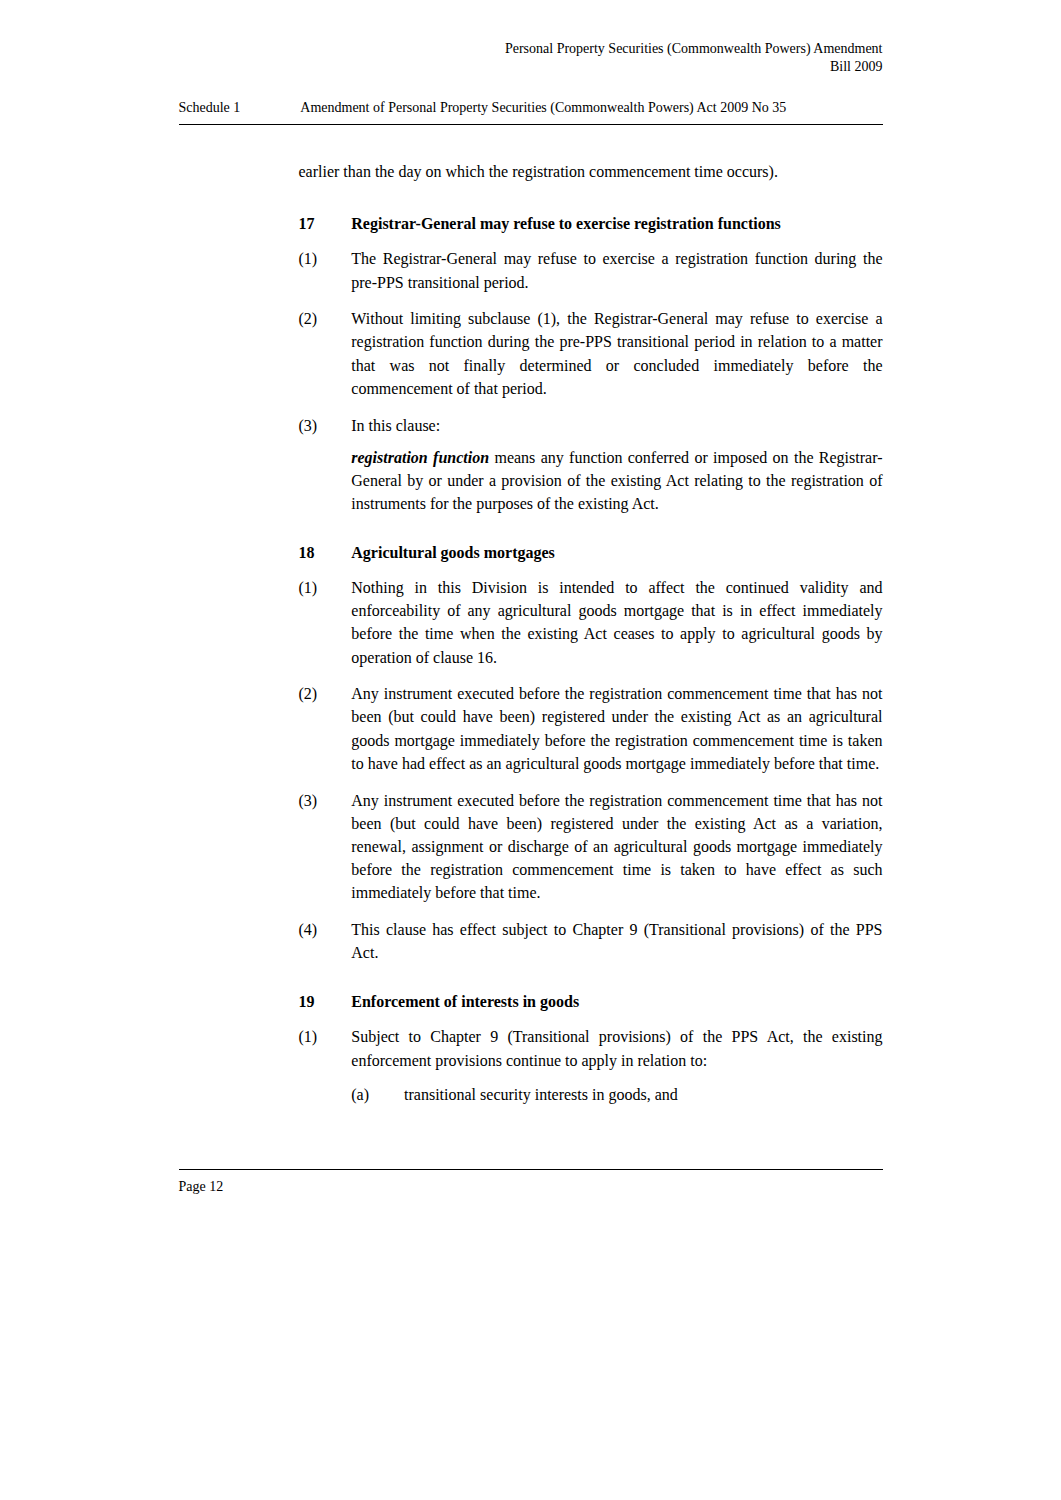Personal Property Securities (Commonwealth Powers) Amendment
Bill 2009
Schedule 1
Amendment of Personal Property Securities (Commonwealth Powers) Act 2009 No 35
earlier than the day on which the registration commencement time occurs).
17 Registrar-General may refuse to exercise registration functions
(1) The Registrar-General may refuse to exercise a registration function during the pre-PPS transitional period.
(2) Without limiting subclause (1), the Registrar-General may refuse to exercise a registration function during the pre-PPS transitional period in relation to a matter that was not finally determined or concluded immediately before the commencement of that period.
(3) In this clause:
registration function means any function conferred or imposed on the Registrar-General by or under a provision of the existing Act relating to the registration of instruments for the purposes of the existing Act.
18 Agricultural goods mortgages
(1) Nothing in this Division is intended to affect the continued validity and enforceability of any agricultural goods mortgage that is in effect immediately before the time when the existing Act ceases to apply to agricultural goods by operation of clause 16.
(2) Any instrument executed before the registration commencement time that has not been (but could have been) registered under the existing Act as an agricultural goods mortgage immediately before the registration commencement time is taken to have had effect as an agricultural goods mortgage immediately before that time.
(3) Any instrument executed before the registration commencement time that has not been (but could have been) registered under the existing Act as a variation, renewal, assignment or discharge of an agricultural goods mortgage immediately before the registration commencement time is taken to have effect as such immediately before that time.
(4) This clause has effect subject to Chapter 9 (Transitional provisions) of the PPS Act.
19 Enforcement of interests in goods
(1) Subject to Chapter 9 (Transitional provisions) of the PPS Act, the existing enforcement provisions continue to apply in relation to:
(a) transitional security interests in goods, and
Page 12